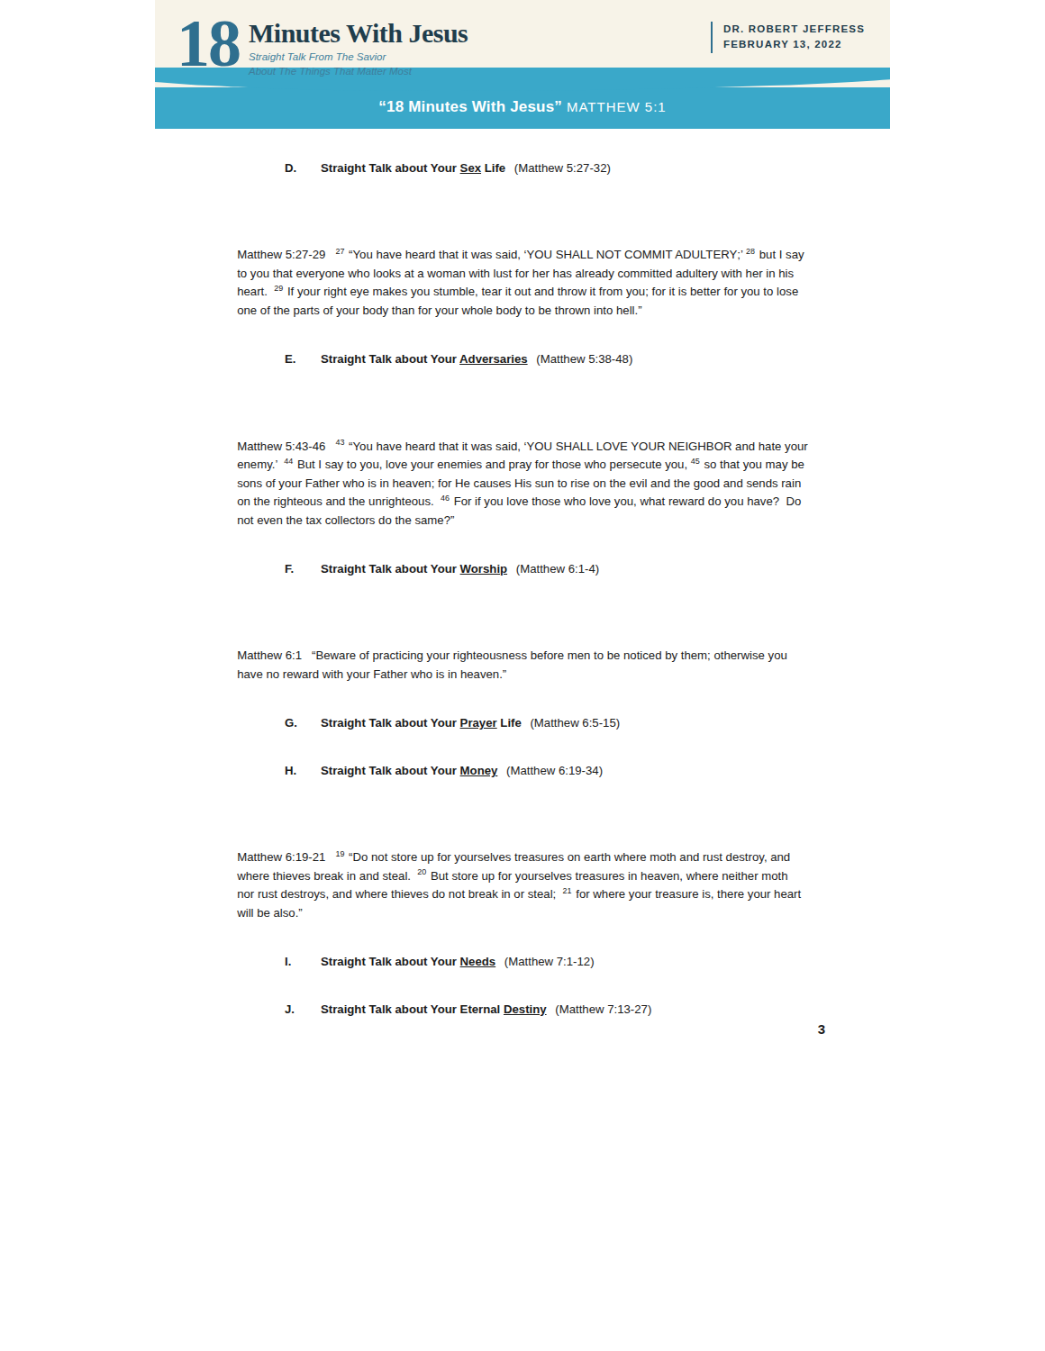18
Minutes With Jesus
Straight Talk From The Savior
About The Things That Matter Most
DR. ROBERT JEFFRESS
FEBRUARY 13, 2022
“18 Minutes With Jesus” MATTHEW 5:1
D.
Straight Talk about Your Sex Life (Matthew 5:27-32)
Matthew 5:27-29 27 “You have heard that it was said, ‘YOU SHALL NOT COMMIT ADULTERY;’ 28 but I say to you that everyone who looks at a woman with lust for her has already committed adultery with her in his heart. 29 If your right eye makes you stumble, tear it out and throw it from you; for it is better for you to lose one of the parts of your body than for your whole body to be thrown into hell.”
E.
Straight Talk about Your Adversaries (Matthew 5:38-48)
Matthew 5:43-46 43 “You have heard that it was said, ‘YOU SHALL LOVE YOUR NEIGHBOR and hate your enemy.’ 44 But I say to you, love your enemies and pray for those who persecute you, 45 so that you may be sons of your Father who is in heaven; for He causes His sun to rise on the evil and the good and sends rain on the righteous and the unrighteous. 46 For if you love those who love you, what reward do you have? Do not even the tax collectors do the same?”
F.
Straight Talk about Your Worship (Matthew 6:1-4)
Matthew 6:1 “Beware of practicing your righteousness before men to be noticed by them; otherwise you have no reward with your Father who is in heaven.”
G.
Straight Talk about Your Prayer Life (Matthew 6:5-15)
H.
Straight Talk about Your Money (Matthew 6:19-34)
Matthew 6:19-21 19 “Do not store up for yourselves treasures on earth where moth and rust destroy, and where thieves break in and steal. 20 But store up for yourselves treasures in heaven, where neither moth nor rust destroys, and where thieves do not break in or steal; 21 for where your treasure is, there your heart will be also.”
I.
Straight Talk about Your Needs (Matthew 7:1-12)
J.
Straight Talk about Your Eternal Destiny (Matthew 7:13-27)
3